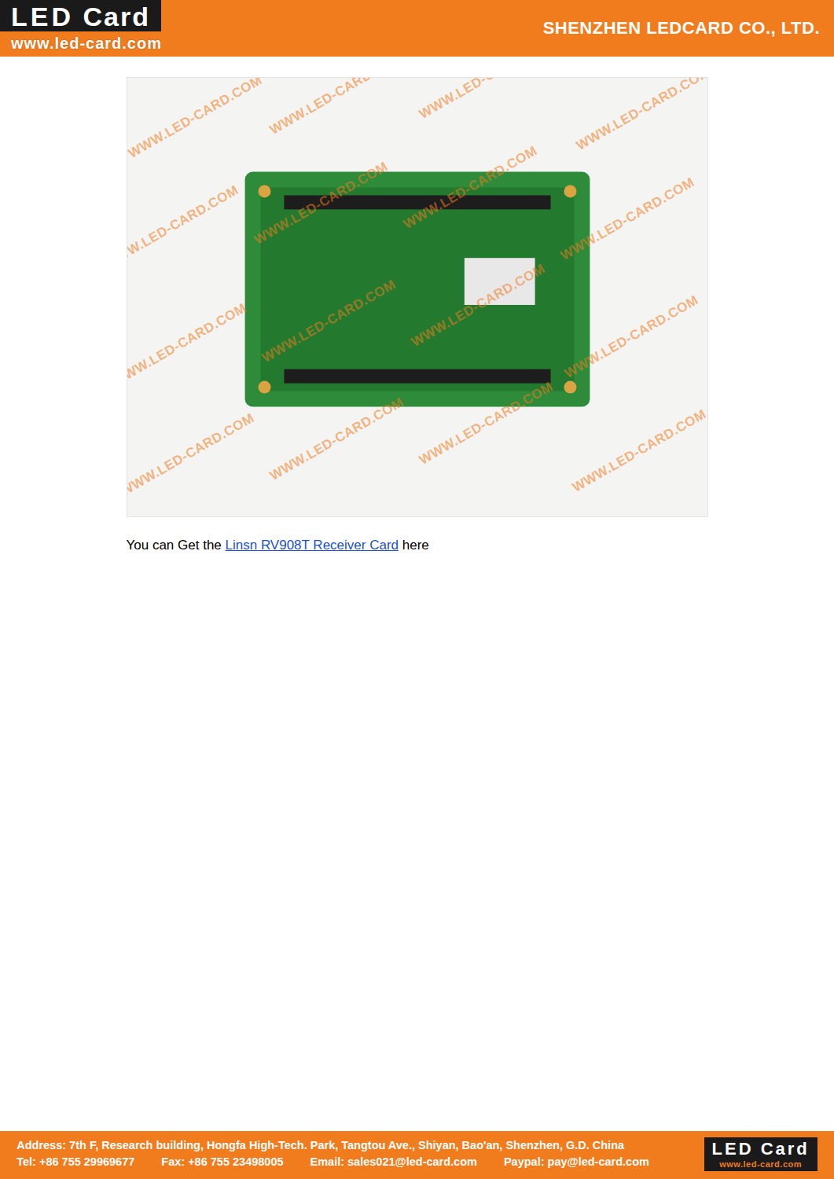LED Card
www.led-card.com
SHENZHEN LEDCARD CO., LTD.
WWW.LED-CARD.COM WWW.LED-CARD.COM WWW.LED-CARD.COM WWW.LED-CARD.COM WWW.LED-CARD.COM WWW.LED-CARD.COM WWW.LED-CARD.COM WWW.LED-CARD.COM WWW.LED-CARD.COM WWW.LED-CARD.COM WWW.LED-CARD.COM WWW.LED-CARD.COM WWW.LED-CARD.COM WWW.LED-CARD.COM WWW.LED-CARD.COM WWW.LED-CARD.COM
You can Get the Linsn RV908T Receiver Card here
Address: 7th F, Research building, Hongfa High-Tech. Park, Tangtou Ave., Shiyan, Bao'an, Shenzhen, G.D. China
Tel: +86 755 29969677 Fax: +86 755 23498005 Email: sales021@led-card.com Paypal: pay@led-card.com
LED Card
www.led-card.com